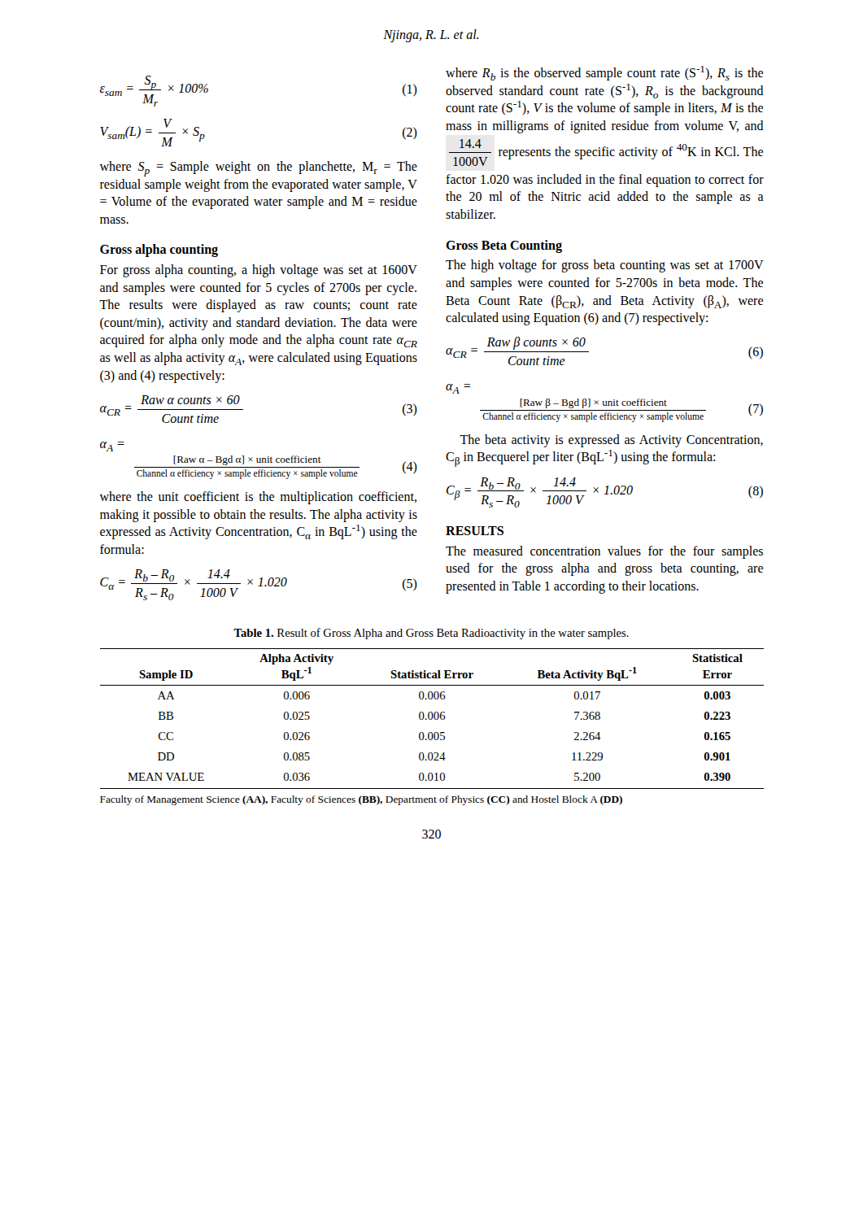Njinga, R. L. et al.
εsam = Sp Mr × 100% (1)
Vsam(L) = VM × Sp (2)
where Sp = Sample weight on the planchette, Mr = The residual sample weight from the evaporated water sample, V = Volume of the evaporated water sample and M = residue mass.
Gross alpha counting
For gross alpha counting, a high voltage was set at 1600V and samples were counted for 5 cycles of 2700s per cycle. The results were displayed as raw counts; count rate (count/min), activity and standard deviation. The data were acquired for alpha only mode and the alpha count rate αCR as well as alpha activity αA, were calculated using Equations (3) and (4) respectively:
αCR = Raw α counts × 60 Count time (3)
αA =
[Raw α – Bgd α] × unit coefficient Channel α efficiency × sample efficiency × sample volume
(4)
where the unit coefficient is the multiplication coefficient, making it possible to obtain the results. The alpha activity is expressed as Activity Concentration, Cα in BqL-1) using the formula:
Cα = Rb – R0 Rs – R0 × 14.41000 V × 1.020 (5)
where Rb is the observed sample count rate (S-1), Rs is the observed standard count rate (S-1), Ro is the background count rate (S-1), V is the volume of sample in liters, M is the mass in milligrams of ignited residue from volume V, and 14.41000V represents the specific activity of 40K in KCl. The factor 1.020 was included in the final equation to correct for the 20 ml of the Nitric acid added to the sample as a stabilizer.
Gross Beta Counting
The high voltage for gross beta counting was set at 1700V and samples were counted for 5-2700s in beta mode. The Beta Count Rate (βCR), and Beta Activity (βA), were calculated using Equation (6) and (7) respectively:
αCR = Raw β counts × 60 Count time (6)
αA =
[Raw β – Bgd β] × unit coefficient Channel α efficiency × sample efficiency × sample volume
(7)
The beta activity is expressed as Activity Concentration, Cβ in Becquerel per liter (BqL-1) using the formula:
Cβ = Rb – R0 Rs – R0 × 14.41000 V × 1.020 (8)
RESULTS
The measured concentration values for the four samples used for the gross alpha and gross beta counting, are presented in Table 1 according to their locations.
Table 1. Result of Gross Alpha and Gross Beta Radioactivity in the water samples.
| Sample ID | Alpha Activity BqL -1 | Statistical Error | Beta Activity BqL -1 | Statistical Error |
| --- | --- | --- | --- | --- |
| AA | 0.006 | 0.006 | 0.017 | 0.003 |
| BB | 0.025 | 0.006 | 7.368 | 0.223 |
| CC | 0.026 | 0.005 | 2.264 | 0.165 |
| DD | 0.085 | 0.024 | 11.229 | 0.901 |
| MEAN VALUE | 0.036 | 0.010 | 5.200 | 0.390 |
Faculty of Management Science (AA), Faculty of Sciences (BB), Department of Physics (CC) and Hostel Block A (DD)
320